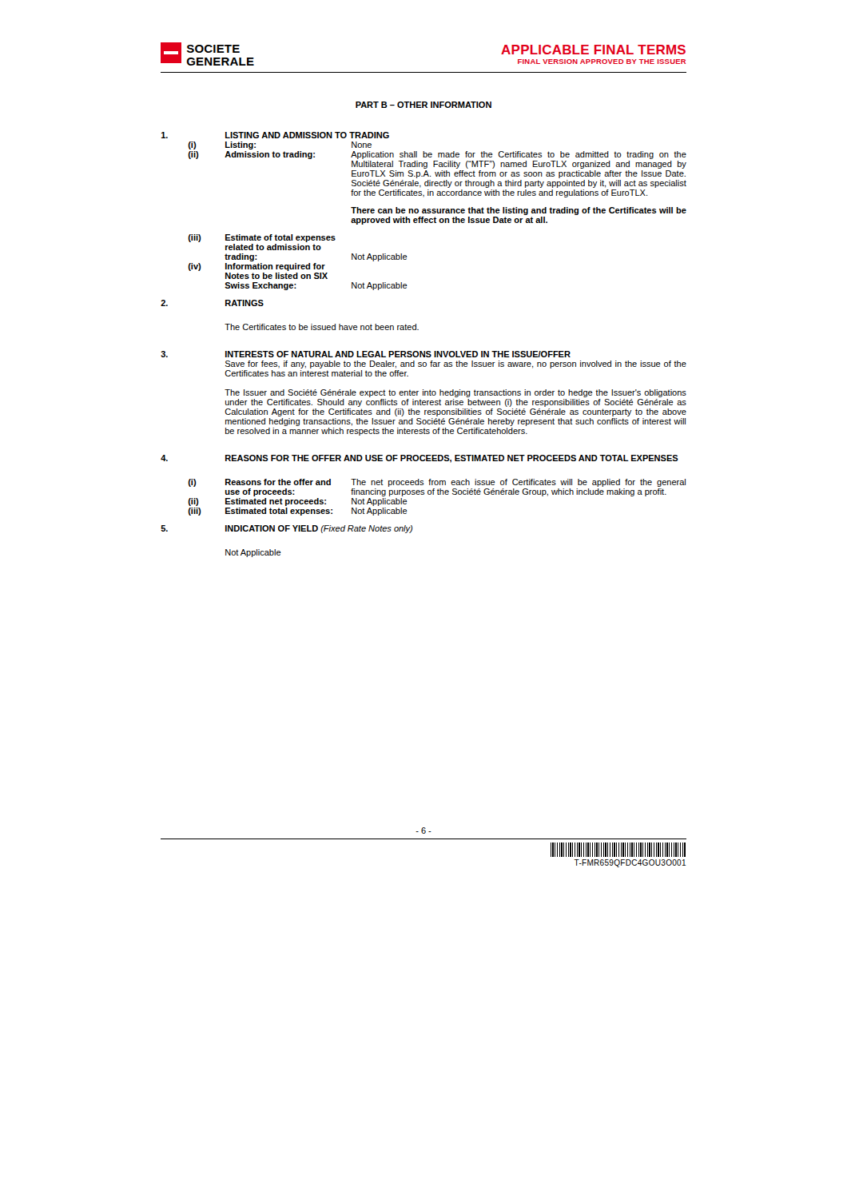SOCIETE
GENERALE
APPLICABLE FINAL TERMS
FINAL VERSION APPROVED BY THE ISSUER
PART B – OTHER INFORMATION
| 1. | | LISTING AND ADMISSION TO TRADING |
| | (i) | Listing: | None |
| | (ii) | Admission to trading: | Application shall be made for the Certificates to be admitted to trading on the Multilateral Trading Facility (“MTF”) named EuroTLX organized and managed by EuroTLX Sim S.p.A. with effect from or as soon as practicable after the Issue Date. Société Générale, directly or through a third party appointed by it, will act as specialist for the Certificates, in accordance with the rules and regulations of EuroTLX. |
| | | | There can be no assurance that the listing and trading of the Certificates will be approved with effect on the Issue Date or at all. |
| | (iii) | Estimate of total expenses related to admission to trading: | Not Applicable |
| | (iv) | Information required for Notes to be listed on SIX Swiss Exchange: | Not Applicable |
| 2. | | RATINGS |
| | | The Certificates to be issued have not been rated. |
| 3. | | INTERESTS OF NATURAL AND LEGAL PERSONS INVOLVED IN THE ISSUE/OFFER |
| | | Save for fees, if any, payable to the Dealer, and so far as the Issuer is aware, no person involved in the issue of the Certificates has an interest material to the offer. The Issuer and Société Générale expect to enter into hedging transactions in order to hedge the Issuer's obligations under the Certificates. Should any conflicts of interest arise between (i) the responsibilities of Société Générale as Calculation Agent for the Certificates and (ii) the responsibilities of Société Générale as counterparty to the above mentioned hedging transactions, the Issuer and Société Générale hereby represent that such conflicts of interest will be resolved in a manner which respects the interests of the Certificateholders. |
| 4. | | REASONS FOR THE OFFER AND USE OF PROCEEDS, ESTIMATED NET PROCEEDS AND TOTAL EXPENSES |
| | (i) | Reasons for the offer and use of proceeds: | The net proceeds from each issue of Certificates will be applied for the general financing purposes of the Société Générale Group, which include making a profit. |
| | (ii) | Estimated net proceeds: | Not Applicable |
| | (iii) | Estimated total expenses: | Not Applicable |
| 5. | | INDICATION OF YIELD (Fixed Rate Notes only) |
| | | Not Applicable |
- 6 -
T-FMR659QFDC4GOU3O001